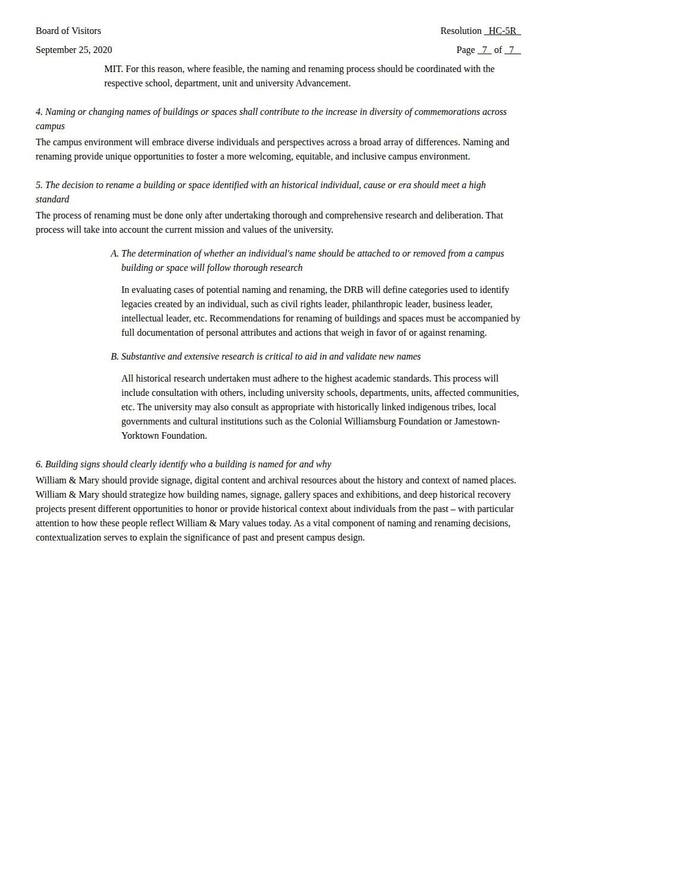Board of Visitors Resolution HC-5R
September 25, 2020 Page 7 of 7
MIT. For this reason, where feasible, the naming and renaming process should be coordinated with the respective school, department, unit and university Advancement.
4. Naming or changing names of buildings or spaces shall contribute to the increase in diversity of commemorations across campus
The campus environment will embrace diverse individuals and perspectives across a broad array of differences. Naming and renaming provide unique opportunities to foster a more welcoming, equitable, and inclusive campus environment.
5. The decision to rename a building or space identified with an historical individual, cause or era should meet a high standard
The process of renaming must be done only after undertaking thorough and comprehensive research and deliberation. That process will take into account the current mission and values of the university.
The determination of whether an individual's name should be attached to or removed from a campus building or space will follow thorough research
In evaluating cases of potential naming and renaming, the DRB will define categories used to identify legacies created by an individual, such as civil rights leader, philanthropic leader, business leader, intellectual leader, etc. Recommendations for renaming of buildings and spaces must be accompanied by full documentation of personal attributes and actions that weigh in favor of or against renaming.
Substantive and extensive research is critical to aid in and validate new names
All historical research undertaken must adhere to the highest academic standards. This process will include consultation with others, including university schools, departments, units, affected communities, etc. The university may also consult as appropriate with historically linked indigenous tribes, local governments and cultural institutions such as the Colonial Williamsburg Foundation or Jamestown-Yorktown Foundation.
6. Building signs should clearly identify who a building is named for and why
William & Mary should provide signage, digital content and archival resources about the history and context of named places. William & Mary should strategize how building names, signage, gallery spaces and exhibitions, and deep historical recovery projects present different opportunities to honor or provide historical context about individuals from the past – with particular attention to how these people reflect William & Mary values today. As a vital component of naming and renaming decisions, contextualization serves to explain the significance of past and present campus design.